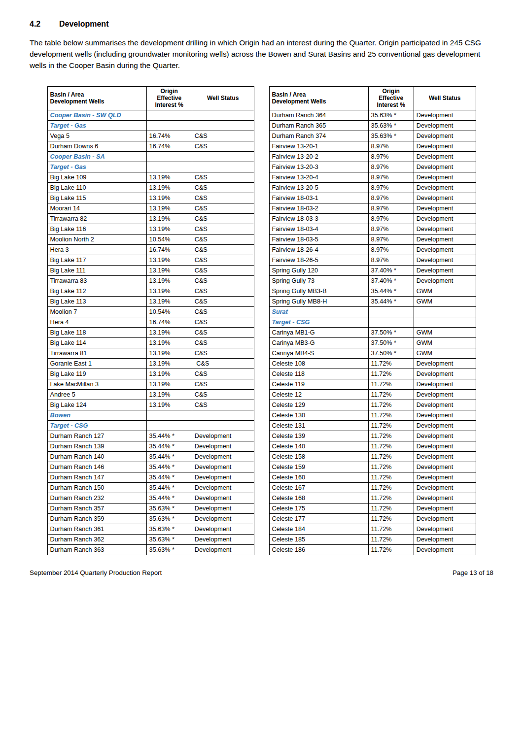4.2 Development
The table below summarises the development drilling in which Origin had an interest during the Quarter. Origin participated in 245 CSG development wells (including groundwater monitoring wells) across the Bowen and Surat Basins and 25 conventional gas development wells in the Cooper Basin during the Quarter.
| Basin / Area Development Wells | Origin Effective Interest % | Well Status |
| --- | --- | --- |
| Cooper Basin - SW QLD | | |
| Target - Gas | | |
| Vega 5 | 16.74% | C&S |
| Durham Downs 6 | 16.74% | C&S |
| Cooper Basin - SA | | |
| Target - Gas | | |
| Big Lake 109 | 13.19% | C&S |
| Big Lake 110 | 13.19% | C&S |
| Big Lake 115 | 13.19% | C&S |
| Moorari 14 | 13.19% | C&S |
| Tirrawarra 82 | 13.19% | C&S |
| Big Lake 116 | 13.19% | C&S |
| Moolion North 2 | 10.54% | C&S |
| Hera 3 | 16.74% | C&S |
| Big Lake 117 | 13.19% | C&S |
| Big Lake 111 | 13.19% | C&S |
| Tirrawarra 83 | 13.19% | C&S |
| Big Lake 112 | 13.19% | C&S |
| Big Lake 113 | 13.19% | C&S |
| Moolion 7 | 10.54% | C&S |
| Hera 4 | 16.74% | C&S |
| Big Lake 118 | 13.19% | C&S |
| Big Lake 114 | 13.19% | C&S |
| Tirrawarra 81 | 13.19% | C&S |
| Goranie East 1 | 13.19% | C&S |
| Big Lake 119 | 13.19% | C&S |
| Lake MacMillan 3 | 13.19% | C&S |
| Andree 5 | 13.19% | C&S |
| Big Lake 124 | 13.19% | C&S |
| Bowen | | |
| Target - CSG | | |
| Durham Ranch 127 | 35.44% * | Development |
| Durham Ranch 139 | 35.44% * | Development |
| Durham Ranch 140 | 35.44% * | Development |
| Durham Ranch 146 | 35.44% * | Development |
| Durham Ranch 147 | 35.44% * | Development |
| Durham Ranch 150 | 35.44% * | Development |
| Durham Ranch 232 | 35.44% * | Development |
| Durham Ranch 357 | 35.63% * | Development |
| Durham Ranch 359 | 35.63% * | Development |
| Durham Ranch 361 | 35.63% * | Development |
| Durham Ranch 362 | 35.63% * | Development |
| Durham Ranch 363 | 35.63% * | Development |
| Basin / Area Development Wells | Origin Effective Interest % | Well Status |
| --- | --- | --- |
| Durham Ranch 364 | 35.63% * | Development |
| Durham Ranch 365 | 35.63% * | Development |
| Durham Ranch 374 | 35.63% * | Development |
| Fairview 13-20-1 | 8.97% | Development |
| Fairview 13-20-2 | 8.97% | Development |
| Fairview 13-20-3 | 8.97% | Development |
| Fairview 13-20-4 | 8.97% | Development |
| Fairview 13-20-5 | 8.97% | Development |
| Fairview 18-03-1 | 8.97% | Development |
| Fairview 18-03-2 | 8.97% | Development |
| Fairview 18-03-3 | 8.97% | Development |
| Fairview 18-03-4 | 8.97% | Development |
| Fairview 18-03-5 | 8.97% | Development |
| Fairview 18-26-4 | 8.97% | Development |
| Fairview 18-26-5 | 8.97% | Development |
| Spring Gully 120 | 37.40% * | Development |
| Spring Gully 73 | 37.40% * | Development |
| Spring Gully MB3-B | 35.44% * | GWM |
| Spring Gully MB8-H | 35.44% * | GWM |
| Surat | | |
| Target - CSG | | |
| Carinya MB1-G | 37.50% * | GWM |
| Carinya MB3-G | 37.50% * | GWM |
| Carinya MB4-S | 37.50% * | GWM |
| Celeste 108 | 11.72% | Development |
| Celeste 118 | 11.72% | Development |
| Celeste 119 | 11.72% | Development |
| Celeste 12 | 11.72% | Development |
| Celeste 129 | 11.72% | Development |
| Celeste 130 | 11.72% | Development |
| Celeste 131 | 11.72% | Development |
| Celeste 139 | 11.72% | Development |
| Celeste 140 | 11.72% | Development |
| Celeste 158 | 11.72% | Development |
| Celeste 159 | 11.72% | Development |
| Celeste 160 | 11.72% | Development |
| Celeste 167 | 11.72% | Development |
| Celeste 168 | 11.72% | Development |
| Celeste 175 | 11.72% | Development |
| Celeste 177 | 11.72% | Development |
| Celeste 184 | 11.72% | Development |
| Celeste 185 | 11.72% | Development |
| Celeste 186 | 11.72% | Development |
September 2014 Quarterly Production Report Page 13 of 18